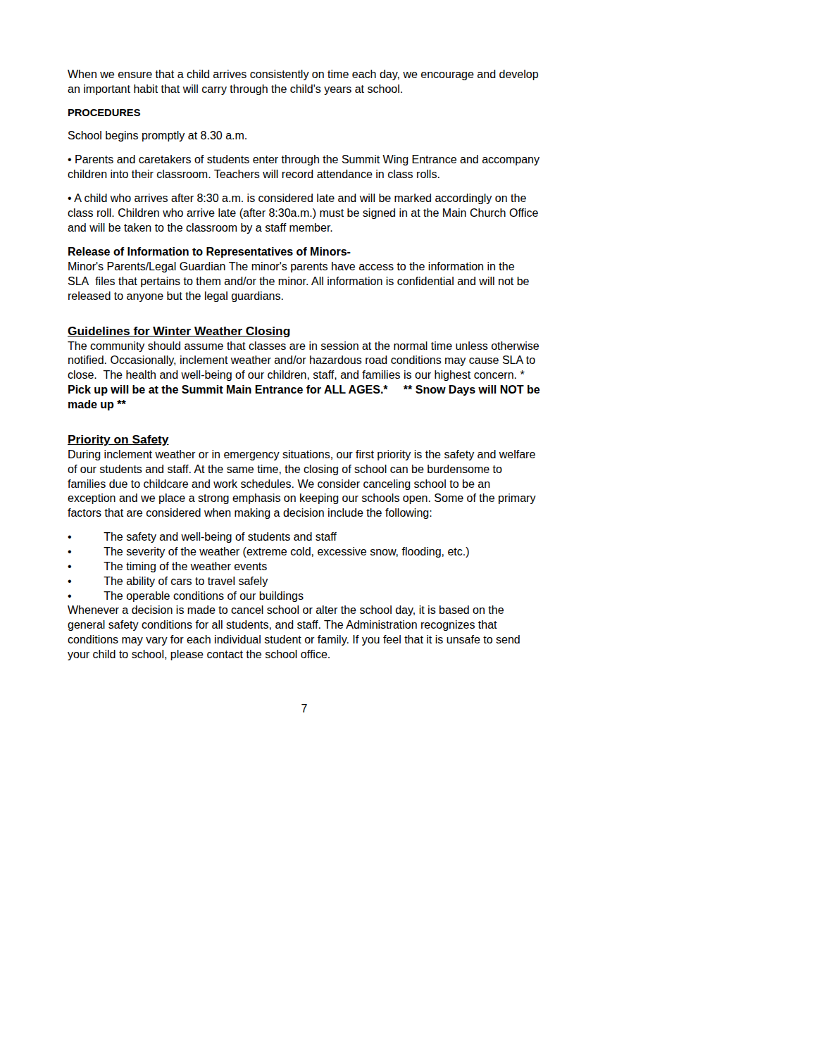When we ensure that a child arrives consistently on time each day, we encourage and develop an important habit that will carry through the child's years at school.
PROCEDURES
School begins promptly at 8.30 a.m.
• Parents and caretakers of students enter through the Summit Wing Entrance and accompany children into their classroom. Teachers will record attendance in class rolls.
• A child who arrives after 8:30 a.m. is considered late and will be marked accordingly on the class roll. Children who arrive late (after 8:30a.m.) must be signed in at the Main Church Office and will be taken to the classroom by a staff member.
Release of Information to Representatives of Minors-
Minor's Parents/Legal Guardian The minor's parents have access to the information in the SLA files that pertains to them and/or the minor. All information is confidential and will not be released to anyone but the legal guardians.
Guidelines for Winter Weather Closing
The community should assume that classes are in session at the normal time unless otherwise notified. Occasionally, inclement weather and/or hazardous road conditions may cause SLA to close. The health and well-being of our children, staff, and families is our highest concern. * Pick up will be at the Summit Main Entrance for ALL AGES.* ** Snow Days will NOT be made up **
Priority on Safety
During inclement weather or in emergency situations, our first priority is the safety and welfare of our students and staff. At the same time, the closing of school can be burdensome to families due to childcare and work schedules. We consider canceling school to be an exception and we place a strong emphasis on keeping our schools open. Some of the primary factors that are considered when making a decision include the following:
•The safety and well-being of students and staff
•The severity of the weather (extreme cold, excessive snow, flooding, etc.)
•The timing of the weather events
•The ability of cars to travel safely
•The operable conditions of our buildings
Whenever a decision is made to cancel school or alter the school day, it is based on the general safety conditions for all students, and staff. The Administration recognizes that conditions may vary for each individual student or family. If you feel that it is unsafe to send your child to school, please contact the school office.
7